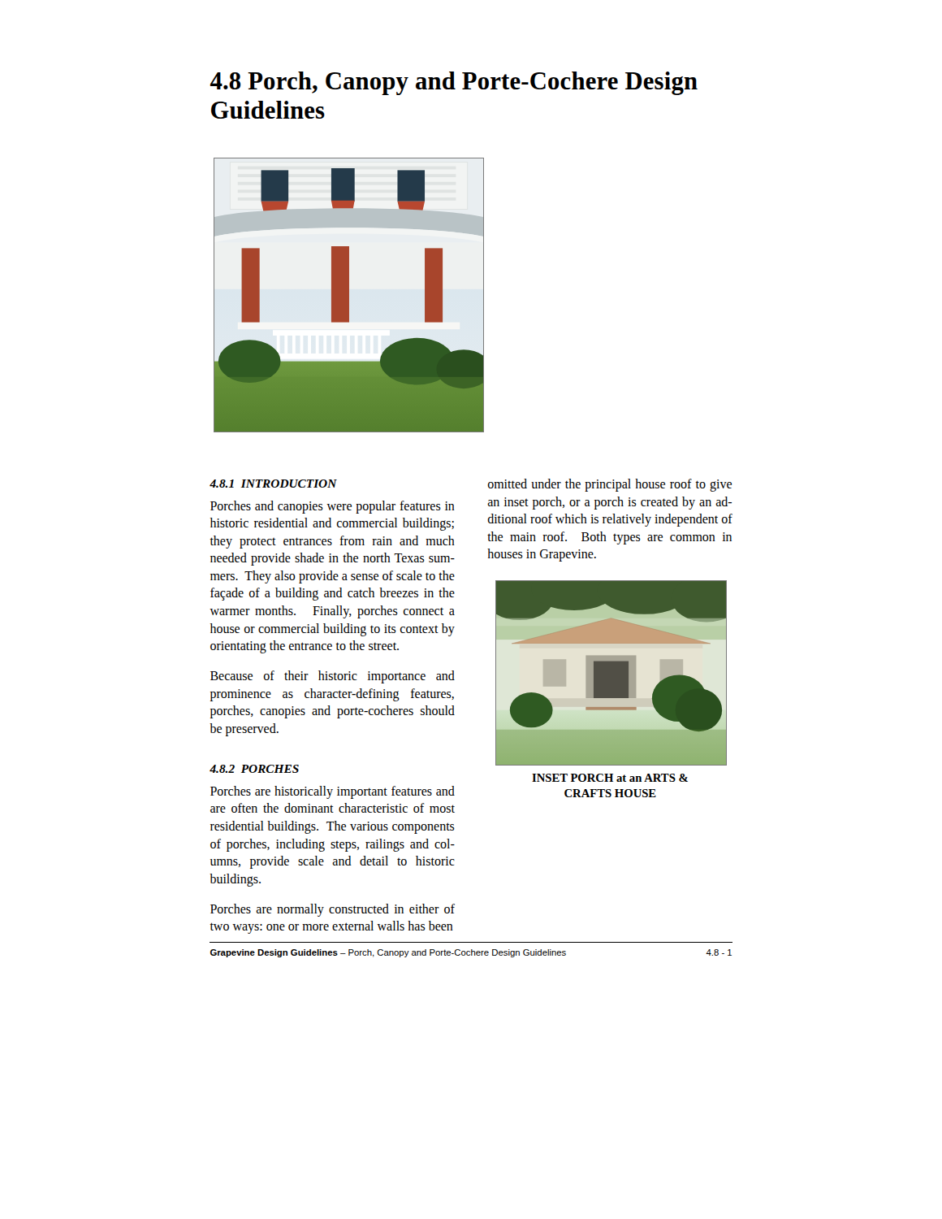4.8 Porch, Canopy and Porte-Cochere Design Guidelines
4.8.1 INTRODUCTION
Porches and canopies were popular features in historic residential and commercial buildings; they protect entrances from rain and much needed provide shade in the north Texas summers. They also provide a sense of scale to the façade of a building and catch breezes in the warmer months. Finally, porches connect a house or commercial building to its context by orientating the entrance to the street.
Because of their historic importance and prominence as character-defining features, porches, canopies and porte-cocheres should be preserved.
4.8.2 PORCHES
Porches are historically important features and are often the dominant characteristic of most residential buildings. The various components of porches, including steps, railings and columns, provide scale and detail to historic buildings.
Porches are normally constructed in either of two ways: one or more external walls has been
omitted under the principal house roof to give an inset porch, or a porch is created by an additional roof which is relatively independent of the main roof. Both types are common in houses in Grapevine.
INSET PORCH at an ARTS &
CRAFTS HOUSE
Grapevine Design Guidelines – Porch, Canopy and Porte-Cochere Design Guidelines
4.8 - 1